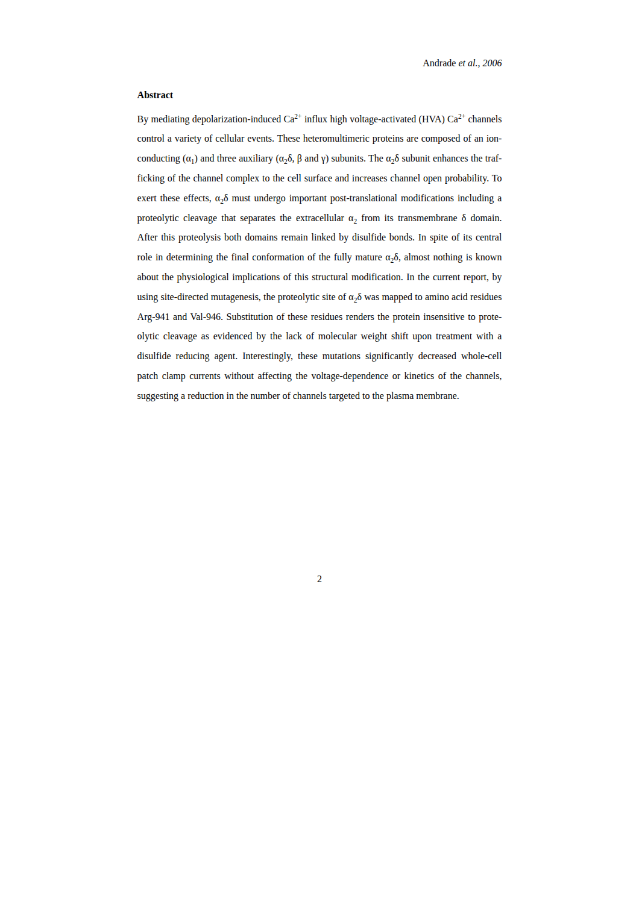Andrade et al., 2006
Abstract
By mediating depolarization-induced Ca2+ influx high voltage-activated (HVA) Ca2+ channels control a variety of cellular events. These heteromultimeric proteins are composed of an ion-conducting (α1) and three auxiliary (α2δ, β and γ) subunits. The α2δ subunit enhances the trafficking of the channel complex to the cell surface and increases channel open probability. To exert these effects, α2δ must undergo important post-translational modifications including a proteolytic cleavage that separates the extracellular α2 from its transmembrane δ domain. After this proteolysis both domains remain linked by disulfide bonds. In spite of its central role in determining the final conformation of the fully mature α2δ, almost nothing is known about the physiological implications of this structural modification. In the current report, by using site-directed mutagenesis, the proteolytic site of α2δ was mapped to amino acid residues Arg-941 and Val-946. Substitution of these residues renders the protein insensitive to proteolytic cleavage as evidenced by the lack of molecular weight shift upon treatment with a disulfide reducing agent. Interestingly, these mutations significantly decreased whole-cell patch clamp currents without affecting the voltage-dependence or kinetics of the channels, suggesting a reduction in the number of channels targeted to the plasma membrane.
2